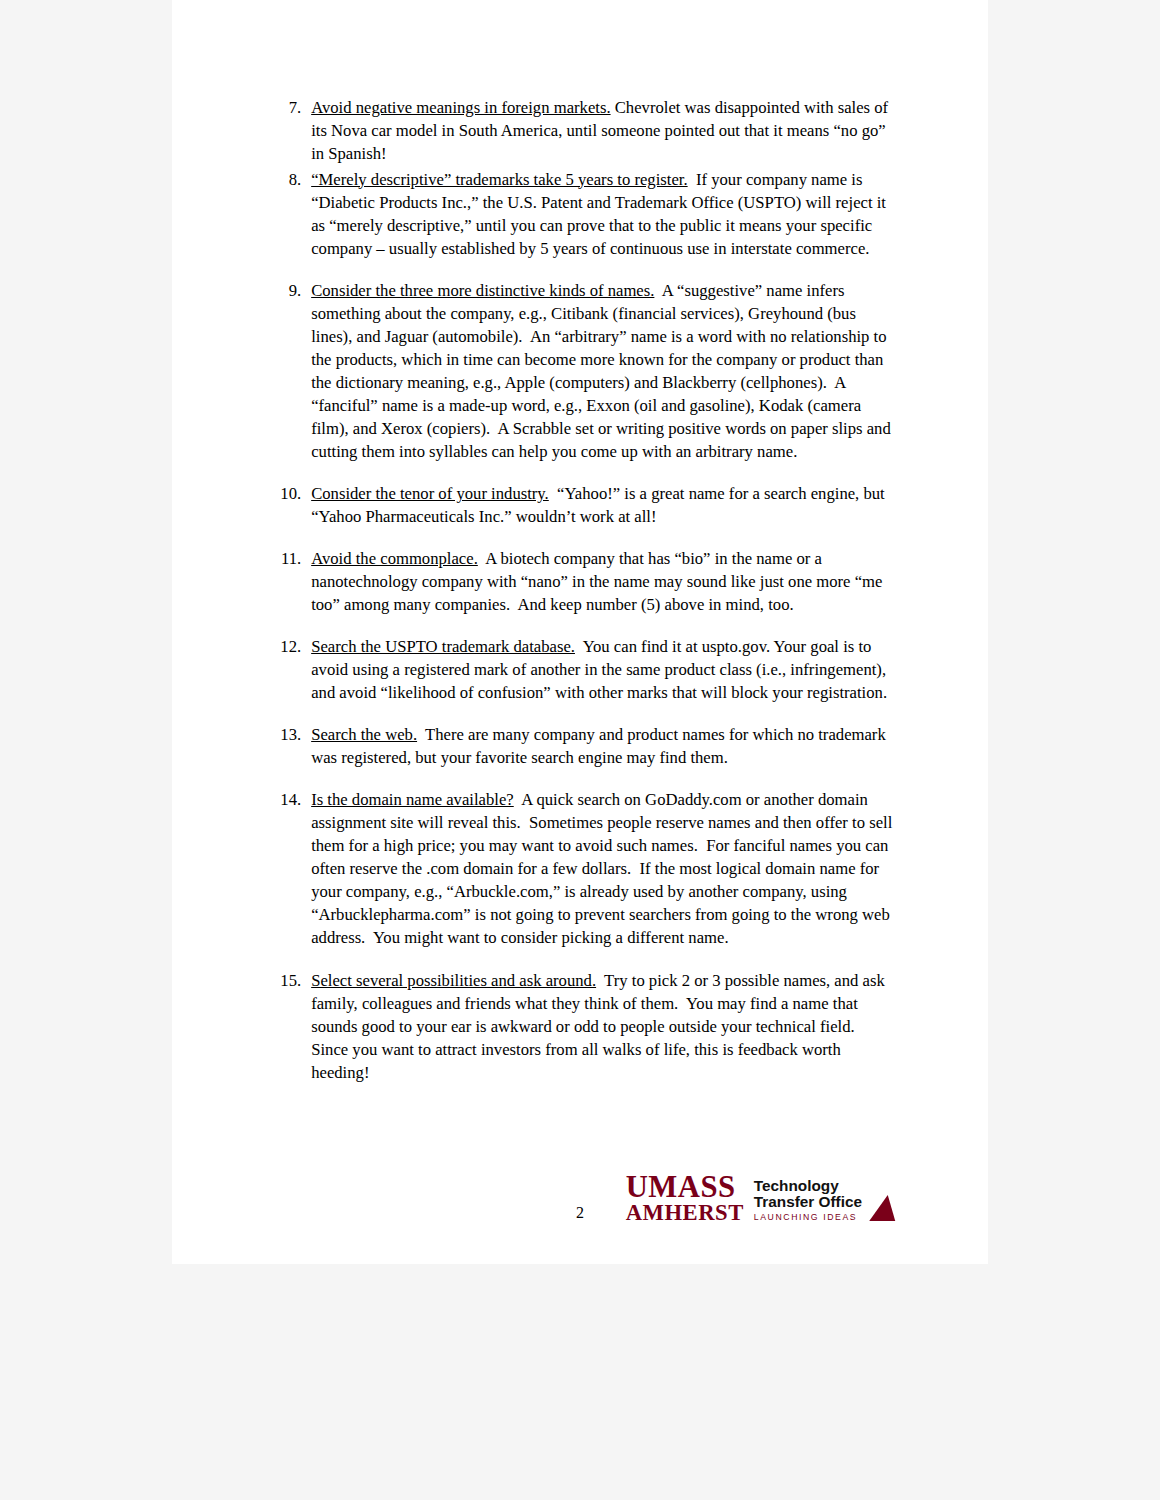Avoid negative meanings in foreign markets. Chevrolet was disappointed with sales of its Nova car model in South America, until someone pointed out that it means “no go” in Spanish!
“Merely descriptive” trademarks take 5 years to register. If your company name is “Diabetic Products Inc.,” the U.S. Patent and Trademark Office (USPTO) will reject it as “merely descriptive,” until you can prove that to the public it means your specific company – usually established by 5 years of continuous use in interstate commerce.
Consider the three more distinctive kinds of names. A “suggestive” name infers something about the company, e.g., Citibank (financial services), Greyhound (bus lines), and Jaguar (automobile). An “arbitrary” name is a word with no relationship to the products, which in time can become more known for the company or product than the dictionary meaning, e.g., Apple (computers) and Blackberry (cellphones). A “fanciful” name is a made-up word, e.g., Exxon (oil and gasoline), Kodak (camera film), and Xerox (copiers). A Scrabble set or writing positive words on paper slips and cutting them into syllables can help you come up with an arbitrary name.
Consider the tenor of your industry. “Yahoo!” is a great name for a search engine, but “Yahoo Pharmaceuticals Inc.” wouldn’t work at all!
Avoid the commonplace. A biotech company that has “bio” in the name or a nanotechnology company with “nano” in the name may sound like just one more “me too” among many companies. And keep number (5) above in mind, too.
Search the USPTO trademark database. You can find it at uspto.gov. Your goal is to avoid using a registered mark of another in the same product class (i.e., infringement), and avoid “likelihood of confusion” with other marks that will block your registration.
Search the web. There are many company and product names for which no trademark was registered, but your favorite search engine may find them.
Is the domain name available? A quick search on GoDaddy.com or another domain assignment site will reveal this. Sometimes people reserve names and then offer to sell them for a high price; you may want to avoid such names. For fanciful names you can often reserve the .com domain for a few dollars. If the most logical domain name for your company, e.g., “Arbuckle.com,” is already used by another company, using “Arbucklepharma.com” is not going to prevent searchers from going to the wrong web address. You might want to consider picking a different name.
Select several possibilities and ask around. Try to pick 2 or 3 possible names, and ask family, colleagues and friends what they think of them. You may find a name that sounds good to your ear is awkward or odd to people outside your technical field. Since you want to attract investors from all walks of life, this is feedback worth heeding!
2
UMASS AMHERST
Technology Transfer Office LAUNCHING IDEAS